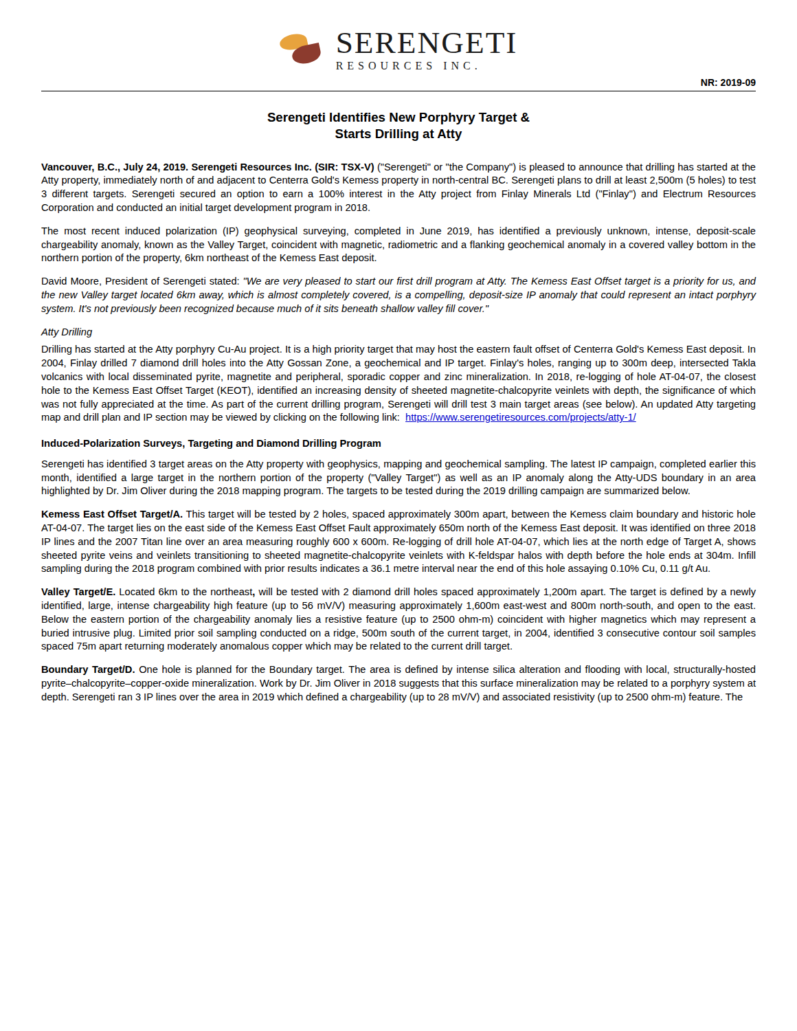SERENGETI
RESOURCES INC.
NR: 2019-09
Serengeti Identifies New Porphyry Target &
Starts Drilling at Atty
Vancouver, B.C., July 24, 2019. Serengeti Resources Inc. (SIR: TSX-V) ("Serengeti" or "the Company") is pleased to announce that drilling has started at the Atty property, immediately north of and adjacent to Centerra Gold's Kemess property in north-central BC. Serengeti plans to drill at least 2,500m (5 holes) to test 3 different targets. Serengeti secured an option to earn a 100% interest in the Atty project from Finlay Minerals Ltd ("Finlay") and Electrum Resources Corporation and conducted an initial target development program in 2018.
The most recent induced polarization (IP) geophysical surveying, completed in June 2019, has identified a previously unknown, intense, deposit-scale chargeability anomaly, known as the Valley Target, coincident with magnetic, radiometric and a flanking geochemical anomaly in a covered valley bottom in the northern portion of the property, 6km northeast of the Kemess East deposit.
David Moore, President of Serengeti stated: "We are very pleased to start our first drill program at Atty. The Kemess East Offset target is a priority for us, and the new Valley target located 6km away, which is almost completely covered, is a compelling, deposit-size IP anomaly that could represent an intact porphyry system. It's not previously been recognized because much of it sits beneath shallow valley fill cover."
Atty Drilling
Drilling has started at the Atty porphyry Cu-Au project. It is a high priority target that may host the eastern fault offset of Centerra Gold's Kemess East deposit. In 2004, Finlay drilled 7 diamond drill holes into the Atty Gossan Zone, a geochemical and IP target. Finlay's holes, ranging up to 300m deep, intersected Takla volcanics with local disseminated pyrite, magnetite and peripheral, sporadic copper and zinc mineralization. In 2018, re-logging of hole AT-04-07, the closest hole to the Kemess East Offset Target (KEOT), identified an increasing density of sheeted magnetite-chalcopyrite veinlets with depth, the significance of which was not fully appreciated at the time. As part of the current drilling program, Serengeti will drill test 3 main target areas (see below). An updated Atty targeting map and drill plan and IP section may be viewed by clicking on the following link: https://www.serengetiresources.com/projects/atty-1/
Induced-Polarization Surveys, Targeting and Diamond Drilling Program
Serengeti has identified 3 target areas on the Atty property with geophysics, mapping and geochemical sampling. The latest IP campaign, completed earlier this month, identified a large target in the northern portion of the property ("Valley Target") as well as an IP anomaly along the Atty-UDS boundary in an area highlighted by Dr. Jim Oliver during the 2018 mapping program. The targets to be tested during the 2019 drilling campaign are summarized below.
Kemess East Offset Target/A. This target will be tested by 2 holes, spaced approximately 300m apart, between the Kemess claim boundary and historic hole AT-04-07. The target lies on the east side of the Kemess East Offset Fault approximately 650m north of the Kemess East deposit. It was identified on three 2018 IP lines and the 2007 Titan line over an area measuring roughly 600 x 600m. Re-logging of drill hole AT-04-07, which lies at the north edge of Target A, shows sheeted pyrite veins and veinlets transitioning to sheeted magnetite-chalcopyrite veinlets with K-feldspar halos with depth before the hole ends at 304m. Infill sampling during the 2018 program combined with prior results indicates a 36.1 metre interval near the end of this hole assaying 0.10% Cu, 0.11 g/t Au.
Valley Target/E. Located 6km to the northeast, will be tested with 2 diamond drill holes spaced approximately 1,200m apart. The target is defined by a newly identified, large, intense chargeability high feature (up to 56 mV/V) measuring approximately 1,600m east-west and 800m north-south, and open to the east. Below the eastern portion of the chargeability anomaly lies a resistive feature (up to 2500 ohm-m) coincident with higher magnetics which may represent a buried intrusive plug. Limited prior soil sampling conducted on a ridge, 500m south of the current target, in 2004, identified 3 consecutive contour soil samples spaced 75m apart returning moderately anomalous copper which may be related to the current drill target.
Boundary Target/D. One hole is planned for the Boundary target. The area is defined by intense silica alteration and flooding with local, structurally-hosted pyrite–chalcopyrite–copper-oxide mineralization. Work by Dr. Jim Oliver in 2018 suggests that this surface mineralization may be related to a porphyry system at depth. Serengeti ran 3 IP lines over the area in 2019 which defined a chargeability (up to 28 mV/V) and associated resistivity (up to 2500 ohm-m) feature. The